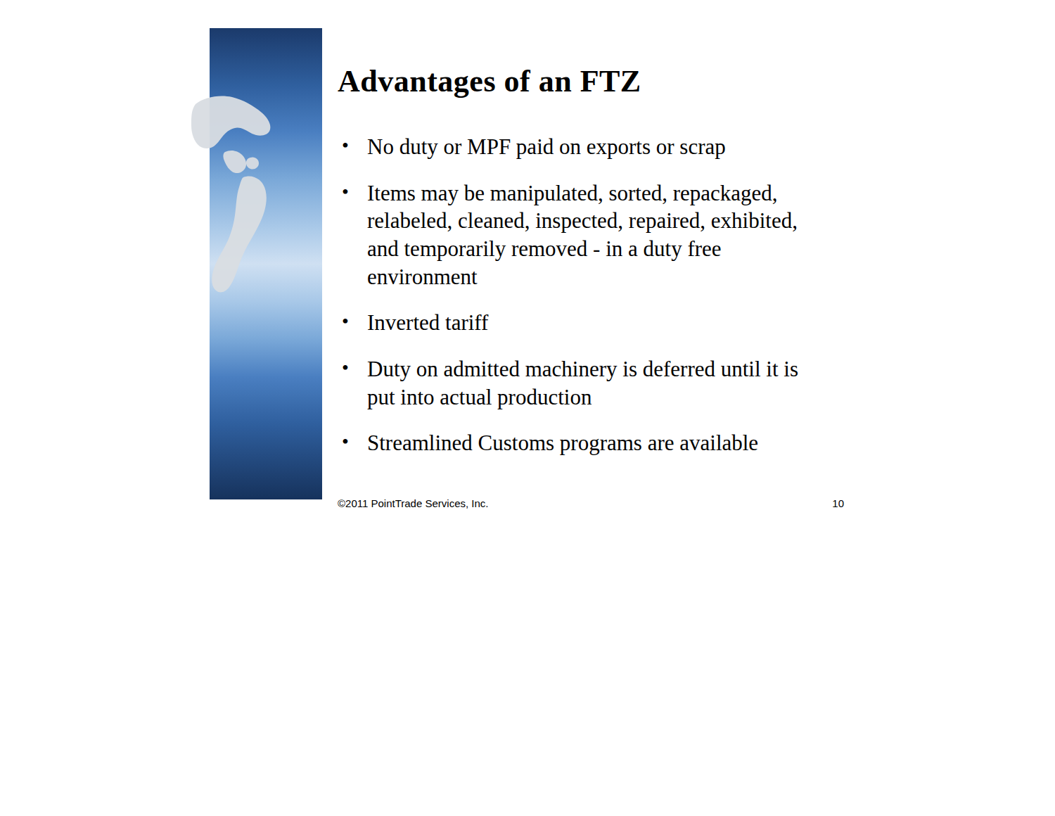Advantages of an FTZ
No duty or MPF paid on exports or scrap
Items may be manipulated, sorted, repackaged, relabeled, cleaned, inspected, repaired, exhibited, and temporarily removed - in a duty free environment
Inverted tariff
Duty on admitted machinery is deferred until it is put into actual production
Streamlined Customs programs are available
©2011 PointTrade Services, Inc. 10